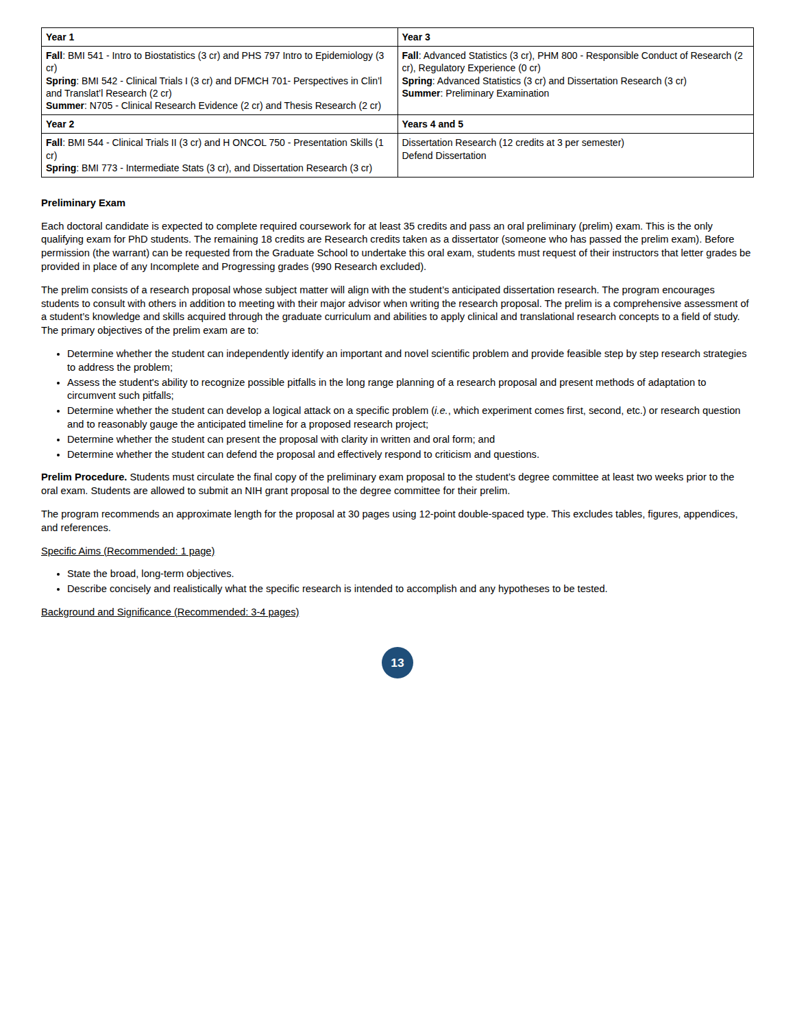| Year 1 | Year 3 |
| Fall : BMI 541 - Intro to Biostatistics (3 cr) and PHS 797 Intro to Epidemiology (3 cr) Spring : BMI 542 - Clinical Trials I (3 cr) and DFMCH 701- Perspectives in Clin’l and Translat’l Research (2 cr) Summer : N705 - Clinical Research Evidence (2 cr) and Thesis Research (2 cr) | Fall : Advanced Statistics (3 cr), PHM 800 - Responsible Conduct of Research (2 cr), Regulatory Experience (0 cr) Spring : Advanced Statistics (3 cr) and Dissertation Research (3 cr) Summer : Preliminary Examination |
| Year 2 | Years 4 and 5 |
| Fall : BMI 544 - Clinical Trials II (3 cr) and H ONCOL 750 - Presentation Skills (1 cr) Spring : BMI 773 - Intermediate Stats (3 cr), and Dissertation Research (3 cr) | Dissertation Research (12 credits at 3 per semester) Defend Dissertation |
Preliminary Exam
Each doctoral candidate is expected to complete required coursework for at least 35 credits and pass an oral preliminary (prelim) exam. This is the only qualifying exam for PhD students. The remaining 18 credits are Research credits taken as a dissertator (someone who has passed the prelim exam). Before permission (the warrant) can be requested from the Graduate School to undertake this oral exam, students must request of their instructors that letter grades be provided in place of any Incomplete and Progressing grades (990 Research excluded).
The prelim consists of a research proposal whose subject matter will align with the student’s anticipated dissertation research. The program encourages students to consult with others in addition to meeting with their major advisor when writing the research proposal. The prelim is a comprehensive assessment of a student’s knowledge and skills acquired through the graduate curriculum and abilities to apply clinical and translational research concepts to a field of study. The primary objectives of the prelim exam are to:
Determine whether the student can independently identify an important and novel scientific problem and provide feasible step by step research strategies to address the problem;
Assess the student's ability to recognize possible pitfalls in the long range planning of a research proposal and present methods of adaptation to circumvent such pitfalls;
Determine whether the student can develop a logical attack on a specific problem (i.e., which experiment comes first, second, etc.) or research question and to reasonably gauge the anticipated timeline for a proposed research project;
Determine whether the student can present the proposal with clarity in written and oral form; and
Determine whether the student can defend the proposal and effectively respond to criticism and questions.
Prelim Procedure. Students must circulate the final copy of the preliminary exam proposal to the student’s degree committee at least two weeks prior to the oral exam. Students are allowed to submit an NIH grant proposal to the degree committee for their prelim.
The program recommends an approximate length for the proposal at 30 pages using 12-point double-spaced type. This excludes tables, figures, appendices, and references.
Specific Aims (Recommended: 1 page)
State the broad, long-term objectives.
Describe concisely and realistically what the specific research is intended to accomplish and any hypotheses to be tested.
Background and Significance (Recommended: 3-4 pages)
13